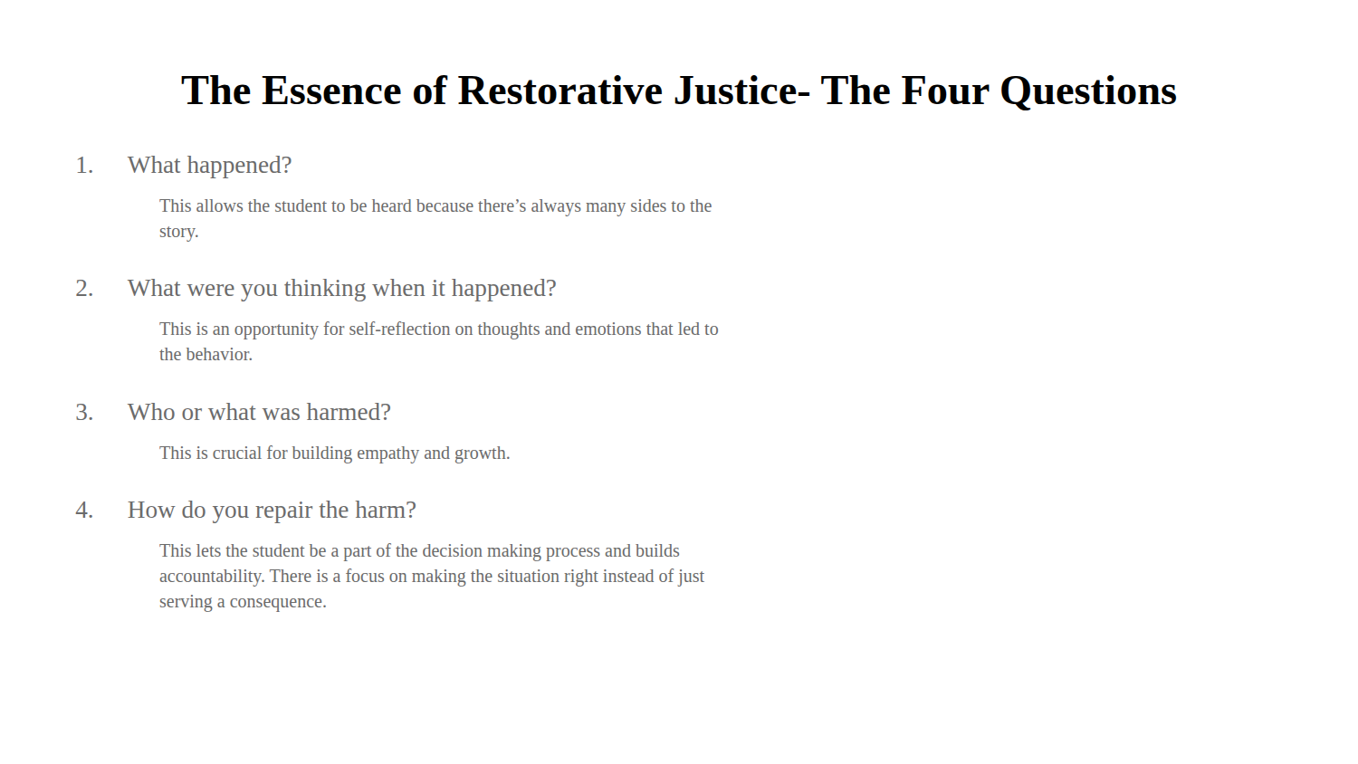The Essence of Restorative Justice- The Four Questions
What happened?
This allows the student to be heard because there’s always many sides to the story.
What were you thinking when it happened?
This is an opportunity for self-reflection on thoughts and emotions that led to the behavior.
Who or what was harmed?
This is crucial for building empathy and growth.
How do you repair the harm?
This lets the student be a part of the decision making process and builds accountability. There is a focus on making the situation right instead of just serving a consequence.